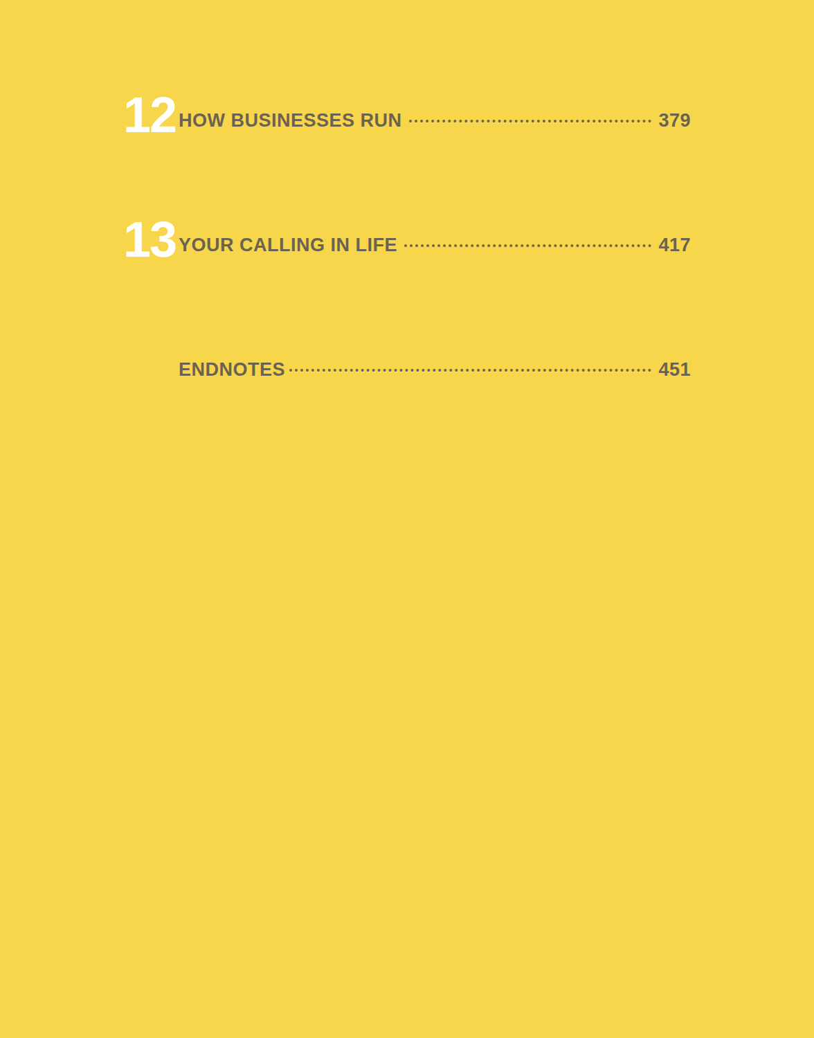12 How Businesses Run 379
13 Your Calling in Life 417
Endnotes 451